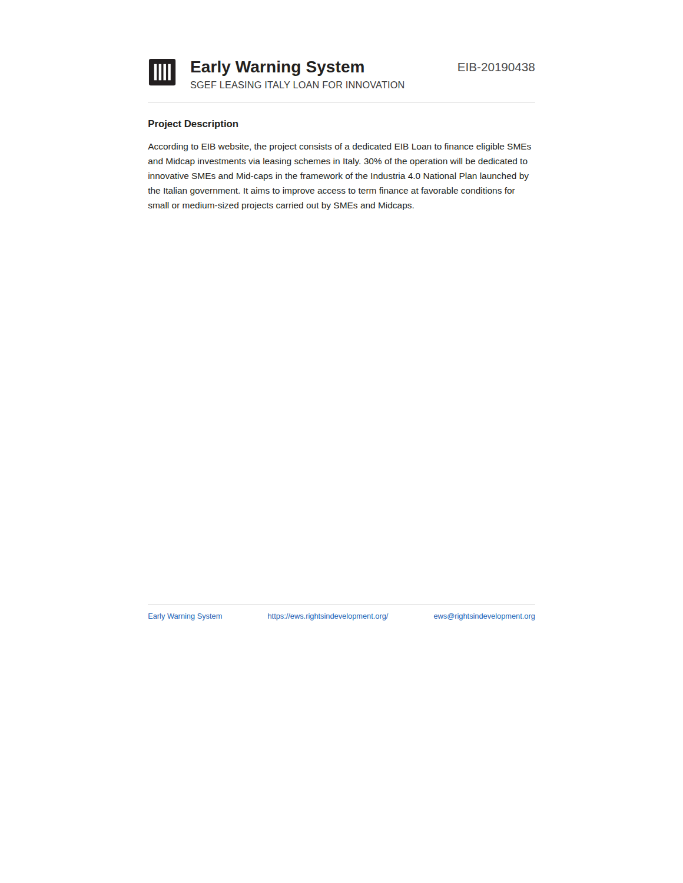Early Warning System
SGEF LEASING ITALY LOAN FOR INNOVATION
EIB-20190438
Project Description
According to EIB website, the project consists of a dedicated EIB Loan to finance eligible SMEs and Midcap investments via leasing schemes in Italy. 30% of the operation will be dedicated to innovative SMEs and Mid-caps in the framework of the Industria 4.0 National Plan launched by the Italian government. It aims to improve access to term finance at favorable conditions for small or medium-sized projects carried out by SMEs and Midcaps.
Early Warning System
https://ews.rightsindevelopment.org/
ews@rightsindevelopment.org